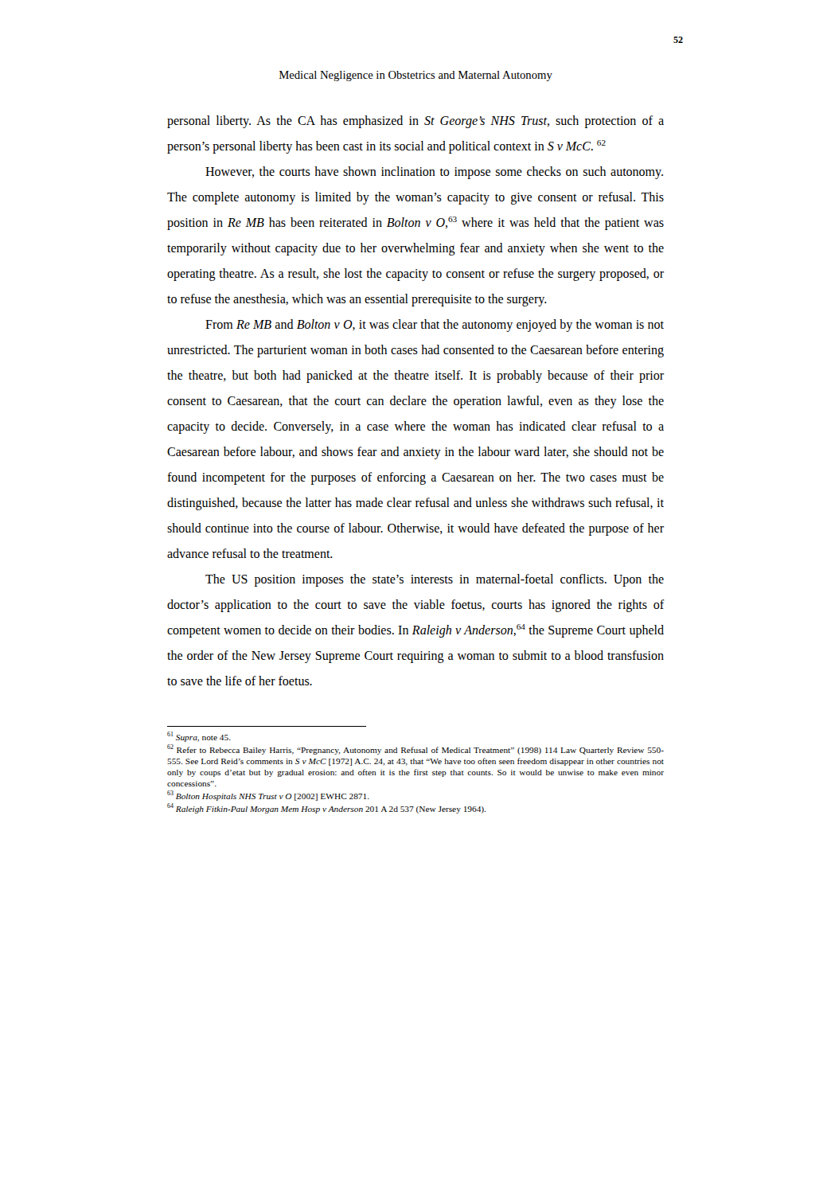52
Medical Negligence in Obstetrics and Maternal Autonomy
personal liberty. As the CA has emphasized in St George’s NHS Trust, such protection of a person’s personal liberty has been cast in its social and political context in S v McC. 62
However, the courts have shown inclination to impose some checks on such autonomy. The complete autonomy is limited by the woman’s capacity to give consent or refusal. This position in Re MB has been reiterated in Bolton v O,63 where it was held that the patient was temporarily without capacity due to her overwhelming fear and anxiety when she went to the operating theatre. As a result, she lost the capacity to consent or refuse the surgery proposed, or to refuse the anesthesia, which was an essential prerequisite to the surgery.
From Re MB and Bolton v O, it was clear that the autonomy enjoyed by the woman is not unrestricted. The parturient woman in both cases had consented to the Caesarean before entering the theatre, but both had panicked at the theatre itself. It is probably because of their prior consent to Caesarean, that the court can declare the operation lawful, even as they lose the capacity to decide. Conversely, in a case where the woman has indicated clear refusal to a Caesarean before labour, and shows fear and anxiety in the labour ward later, she should not be found incompetent for the purposes of enforcing a Caesarean on her. The two cases must be distinguished, because the latter has made clear refusal and unless she withdraws such refusal, it should continue into the course of labour. Otherwise, it would have defeated the purpose of her advance refusal to the treatment.
The US position imposes the state’s interests in maternal-foetal conflicts. Upon the doctor’s application to the court to save the viable foetus, courts has ignored the rights of competent women to decide on their bodies. In Raleigh v Anderson,64 the Supreme Court upheld the order of the New Jersey Supreme Court requiring a woman to submit to a blood transfusion to save the life of her foetus.
61 Supra, note 45.
62 Refer to Rebecca Bailey Harris, “Pregnancy, Autonomy and Refusal of Medical Treatment” (1998) 114 Law Quarterly Review 550-555. See Lord Reid’s comments in S v McC [1972] A.C. 24, at 43, that “We have too often seen freedom disappear in other countries not only by coups d’etat but by gradual erosion: and often it is the first step that counts. So it would be unwise to make even minor concessions”.
63 Bolton Hospitals NHS Trust v O [2002] EWHC 2871.
64 Raleigh Fitkin-Paul Morgan Mem Hosp v Anderson 201 A 2d 537 (New Jersey 1964).